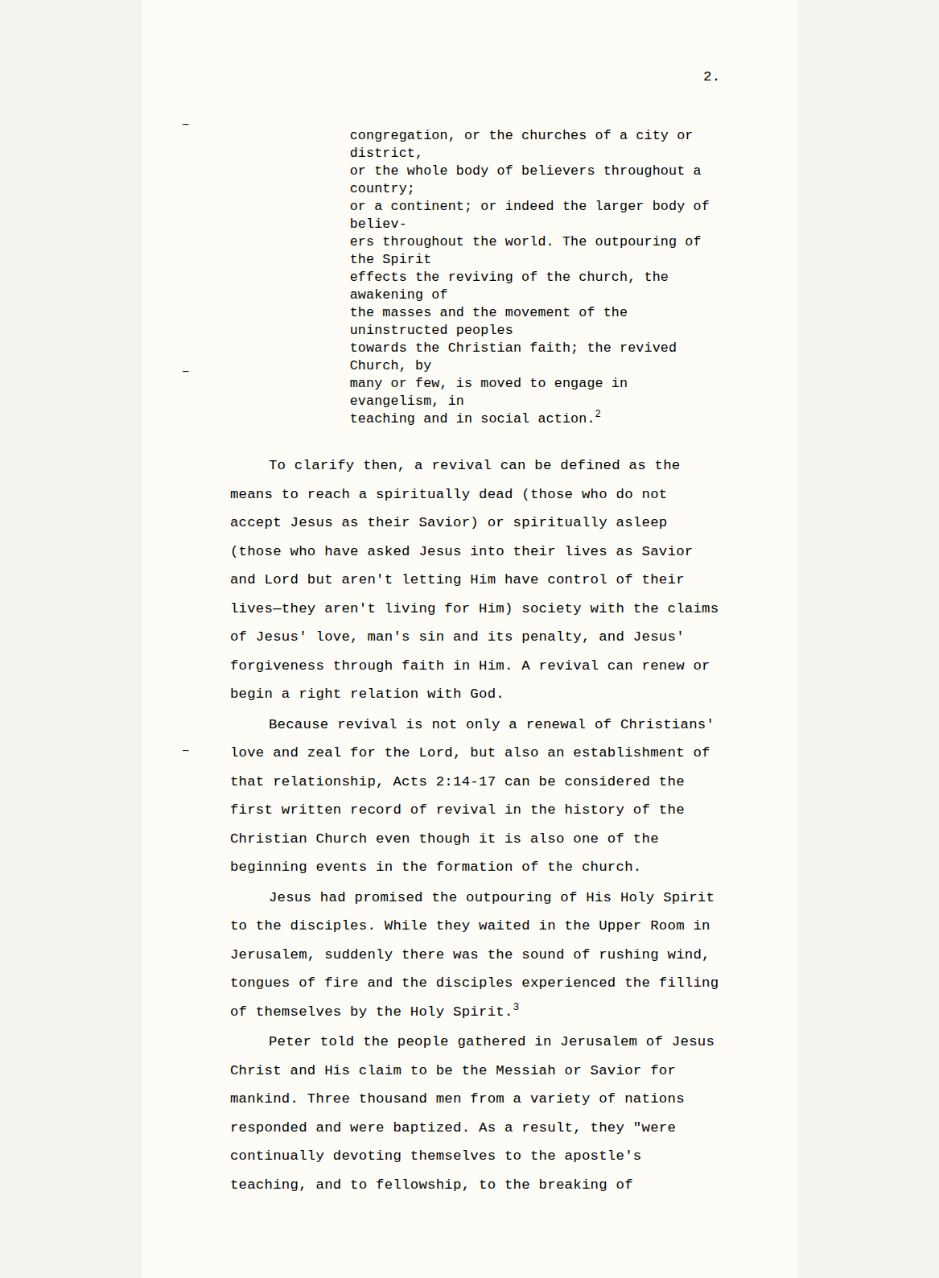2.
– – –
congregation, or the churches of a city or district,
or the whole body of believers throughout a country;
or a continent; or indeed the larger body of believ-
ers throughout the world. The outpouring of the Spirit
effects the reviving of the church, the awakening of
the masses and the movement of the uninstructed peoples
towards the Christian faith; the revived Church, by
many or few, is moved to engage in evangelism, in
teaching and in social action.2
To clarify then, a revival can be defined as the means to reach a spiritually dead (those who do not accept Jesus as their Savior) or spiritually asleep (those who have asked Jesus into their lives as Savior and Lord but aren't letting Him have control of their lives—they aren't living for Him) society with the claims of Jesus' love, man's sin and its penalty, and Jesus' forgiveness through faith in Him. A revival can renew or begin a right relation with God.
Because revival is not only a renewal of Christians' love and zeal for the Lord, but also an establishment of that relationship, Acts 2:14-17 can be considered the first written record of revival in the history of the Christian Church even though it is also one of the beginning events in the formation of the church.
Jesus had promised the outpouring of His Holy Spirit to the disciples. While they waited in the Upper Room in Jerusalem, suddenly there was the sound of rushing wind, tongues of fire and the disciples experienced the filling of themselves by the Holy Spirit.3
Peter told the people gathered in Jerusalem of Jesus Christ and His claim to be the Messiah or Savior for mankind. Three thousand men from a variety of nations responded and were baptized. As a result, they "were continually devoting themselves to the apostle's teaching, and to fellowship, to the breaking of